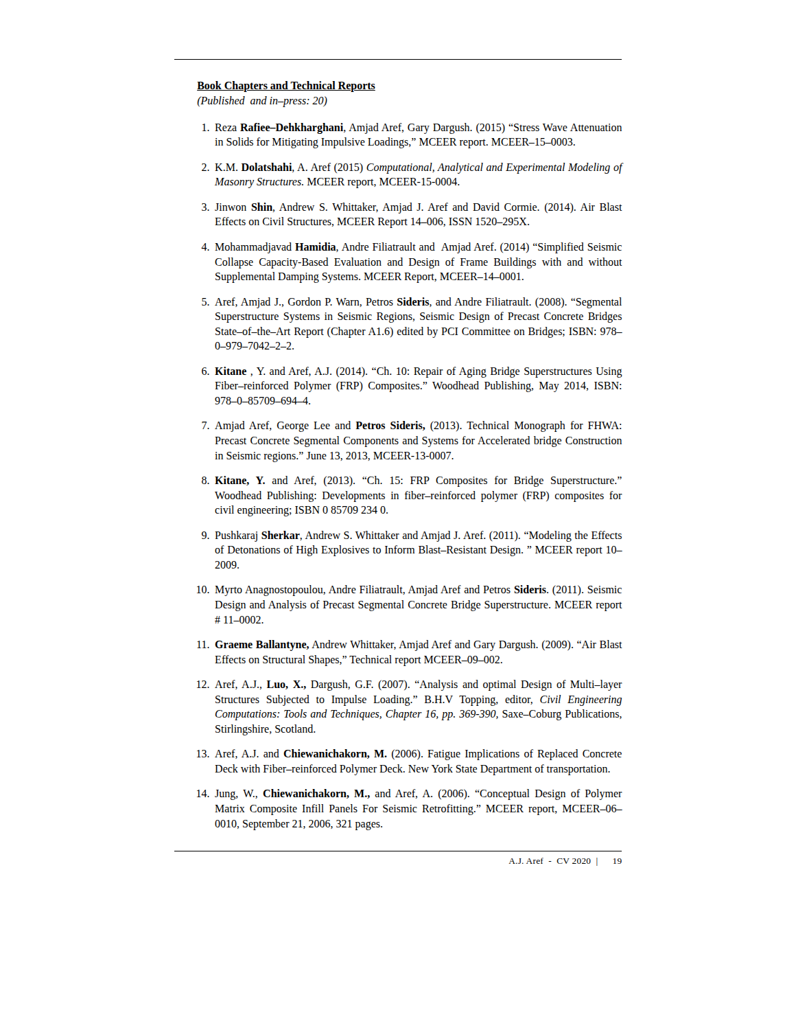Book Chapters and Technical Reports
(Published and in–press: 20)
1. Reza Rafiee–Dehkharghani, Amjad Aref, Gary Dargush. (2015) “Stress Wave Attenuation in Solids for Mitigating Impulsive Loadings,” MCEER report. MCEER–15–0003.
2. K.M. Dolatshahi, A. Aref (2015) Computational, Analytical and Experimental Modeling of Masonry Structures. MCEER report, MCEER-15-0004.
3. Jinwon Shin, Andrew S. Whittaker, Amjad J. Aref and David Cormie. (2014). Air Blast Effects on Civil Structures, MCEER Report 14–006, ISSN 1520–295X.
4. Mohammadjavad Hamidia, Andre Filiatrault and Amjad Aref. (2014) “Simplified Seismic Collapse Capacity-Based Evaluation and Design of Frame Buildings with and without Supplemental Damping Systems. MCEER Report, MCEER–14–0001.
5. Aref, Amjad J., Gordon P. Warn, Petros Sideris, and Andre Filiatrault. (2008). “Segmental Superstructure Systems in Seismic Regions, Seismic Design of Precast Concrete Bridges State–of–the–Art Report (Chapter A1.6) edited by PCI Committee on Bridges; ISBN: 978–0–979–7042–2–2.
6. Kitane , Y. and Aref, A.J. (2014). “Ch. 10: Repair of Aging Bridge Superstructures Using Fiber–reinforced Polymer (FRP) Composites.” Woodhead Publishing, May 2014, ISBN: 978–0–85709–694–4.
7. Amjad Aref, George Lee and Petros Sideris, (2013). Technical Monograph for FHWA: Precast Concrete Segmental Components and Systems for Accelerated bridge Construction in Seismic regions.” June 13, 2013, MCEER-13-0007.
8. Kitane, Y. and Aref, (2013). “Ch. 15: FRP Composites for Bridge Superstructure.” Woodhead Publishing: Developments in fiber–reinforced polymer (FRP) composites for civil engineering; ISBN 0 85709 234 0.
9. Pushkaraj Sherkar, Andrew S. Whittaker and Amjad J. Aref. (2011). “Modeling the Effects of Detonations of High Explosives to Inform Blast–Resistant Design. ” MCEER report 10–2009.
10. Myrto Anagnostopoulou, Andre Filiatrault, Amjad Aref and Petros Sideris. (2011). Seismic Design and Analysis of Precast Segmental Concrete Bridge Superstructure. MCEER report # 11–0002.
11. Graeme Ballantyne, Andrew Whittaker, Amjad Aref and Gary Dargush. (2009). “Air Blast Effects on Structural Shapes,” Technical report MCEER–09–002.
12. Aref, A.J., Luo, X., Dargush, G.F. (2007). “Analysis and optimal Design of Multi–layer Structures Subjected to Impulse Loading.” B.H.V Topping, editor, Civil Engineering Computations: Tools and Techniques, Chapter 16, pp. 369-390, Saxe–Coburg Publications, Stirlingshire, Scotland.
13. Aref, A.J. and Chiewanichakorn, M. (2006). Fatigue Implications of Replaced Concrete Deck with Fiber–reinforced Polymer Deck. New York State Department of transportation.
14. Jung, W., Chiewanichakorn, M., and Aref, A. (2006). “Conceptual Design of Polymer Matrix Composite Infill Panels For Seismic Retrofitting.” MCEER report, MCEER–06–0010, September 21, 2006, 321 pages.
A.J. Aref - CV 2020 |19